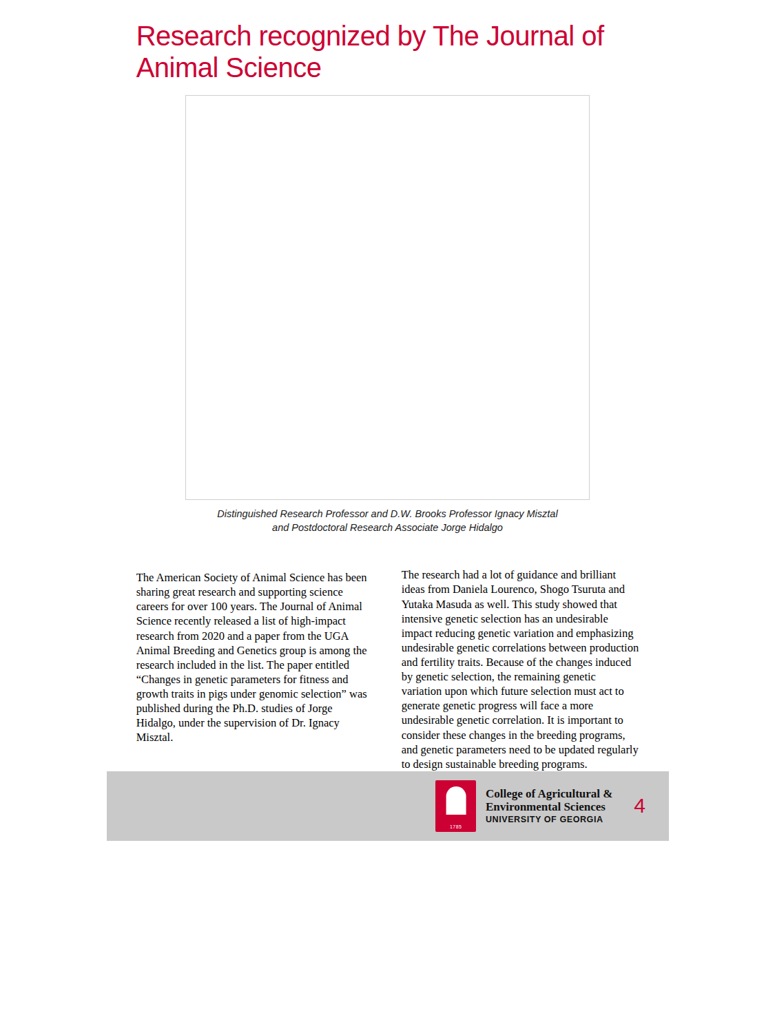Research recognized by The Journal of Animal Science
Distinguished Research Professor and D.W. Brooks Professor Ignacy Misztal and Postdoctoral Research Associate Jorge Hidalgo
The American Society of Animal Science has been sharing great research and supporting science careers for over 100 years. The Journal of Animal Science recently released a list of high-impact research from 2020 and a paper from the UGA Animal Breeding and Genetics group is among the research included in the list. The paper entitled “Changes in genetic parameters for fitness and growth traits in pigs under genomic selection” was published during the Ph.D. studies of Jorge Hidalgo, under the supervision of Dr. Ignacy Misztal.
The research had a lot of guidance and brilliant ideas from Daniela Lourenco, Shogo Tsuruta and Yutaka Masuda as well. This study showed that intensive genetic selection has an undesirable impact reducing genetic variation and emphasizing undesirable genetic correlations between production and fertility traits. Because of the changes induced by genetic selection, the remaining genetic variation upon which future selection must act to generate genetic progress will face a more undesirable genetic correlation. It is important to consider these changes in the breeding programs, and genetic parameters need to be updated regularly to design sustainable breeding programs.
College of Agricultural &
Environmental Sciences
UNIVERSITY OF GEORGIA
4